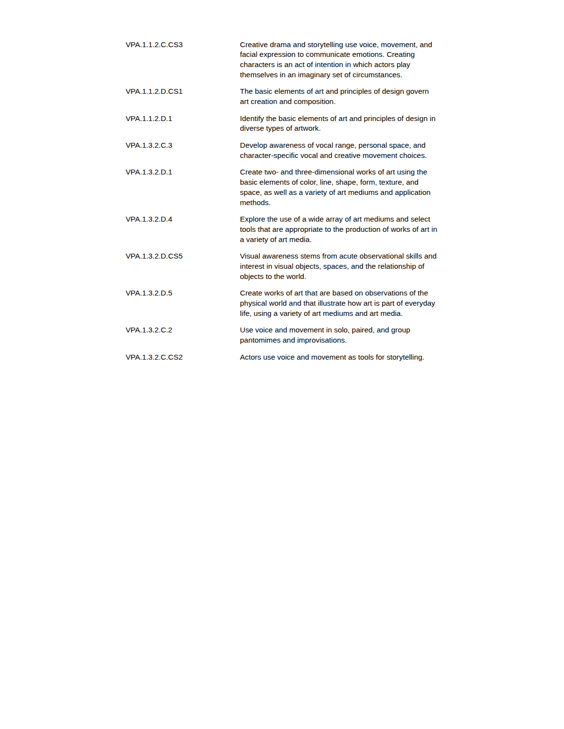| VPA.1.1.2.C.CS3 | Creative drama and storytelling use voice, movement, and facial expression to communicate emotions. Creating characters is an act of intention in which actors play themselves in an imaginary set of circumstances. |
| VPA.1.1.2.D.CS1 | The basic elements of art and principles of design govern art creation and composition. |
| VPA.1.1.2.D.1 | Identify the basic elements of art and principles of design in diverse types of artwork. |
| VPA.1.3.2.C.3 | Develop awareness of vocal range, personal space, and character-specific vocal and creative movement choices. |
| VPA.1.3.2.D.1 | Create two- and three-dimensional works of art using the basic elements of color, line, shape, form, texture, and space, as well as a variety of art mediums and application methods. |
| VPA.1.3.2.D.4 | Explore the use of a wide array of art mediums and select tools that are appropriate to the production of works of art in a variety of art media. |
| VPA.1.3.2.D.CS5 | Visual awareness stems from acute observational skills and interest in visual objects, spaces, and the relationship of objects to the world. |
| VPA.1.3.2.D.5 | Create works of art that are based on observations of the physical world and that illustrate how art is part of everyday life, using a variety of art mediums and art media. |
| VPA.1.3.2.C.2 | Use voice and movement in solo, paired, and group pantomimes and improvisations. |
| VPA.1.3.2.C.CS2 | Actors use voice and movement as tools for storytelling. |